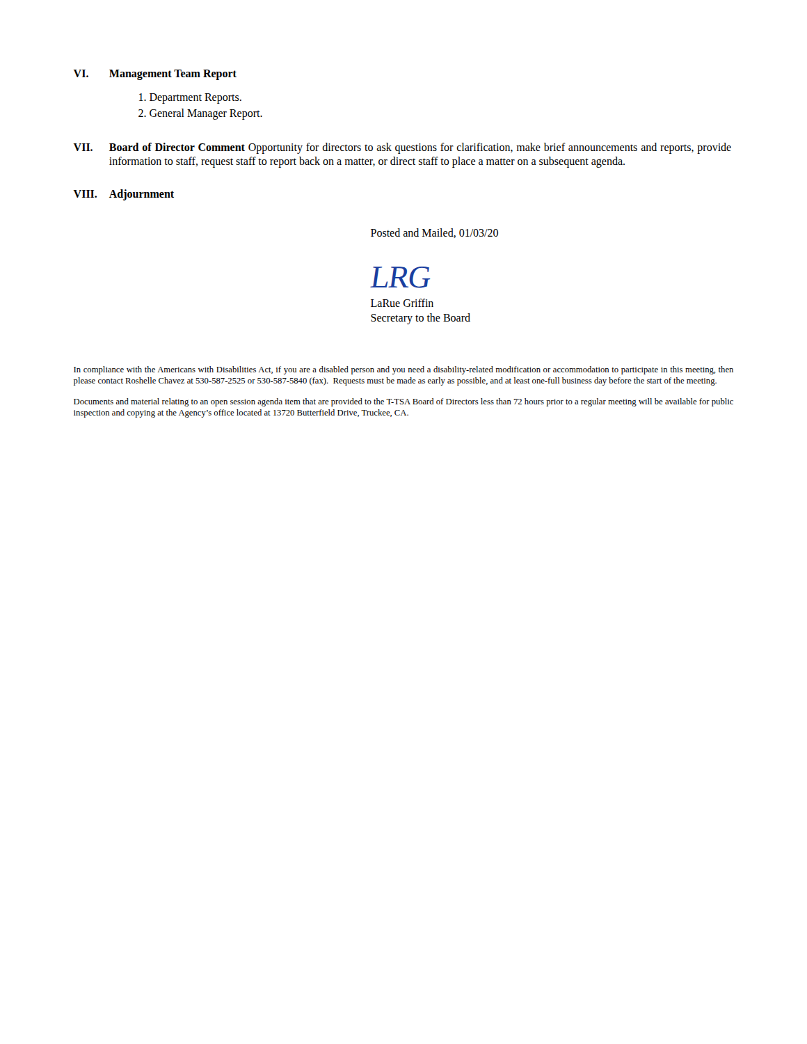VI. Management Team Report
Department Reports.
General Manager Report.
VII. Board of Director Comment Opportunity for directors to ask questions for clarification, make brief announcements and reports, provide information to staff, request staff to report back on a matter, or direct staff to place a matter on a subsequent agenda.
VIII. Adjournment
Posted and Mailed, 01/03/20
LRG
LaRue Griffin
Secretary to the Board
In compliance with the Americans with Disabilities Act, if you are a disabled person and you need a disability-related modification or accommodation to participate in this meeting, then please contact Roshelle Chavez at 530-587-2525 or 530-587-5840 (fax). Requests must be made as early as possible, and at least one-full business day before the start of the meeting.
Documents and material relating to an open session agenda item that are provided to the T-TSA Board of Directors less than 72 hours prior to a regular meeting will be available for public inspection and copying at the Agency’s office located at 13720 Butterfield Drive, Truckee, CA.